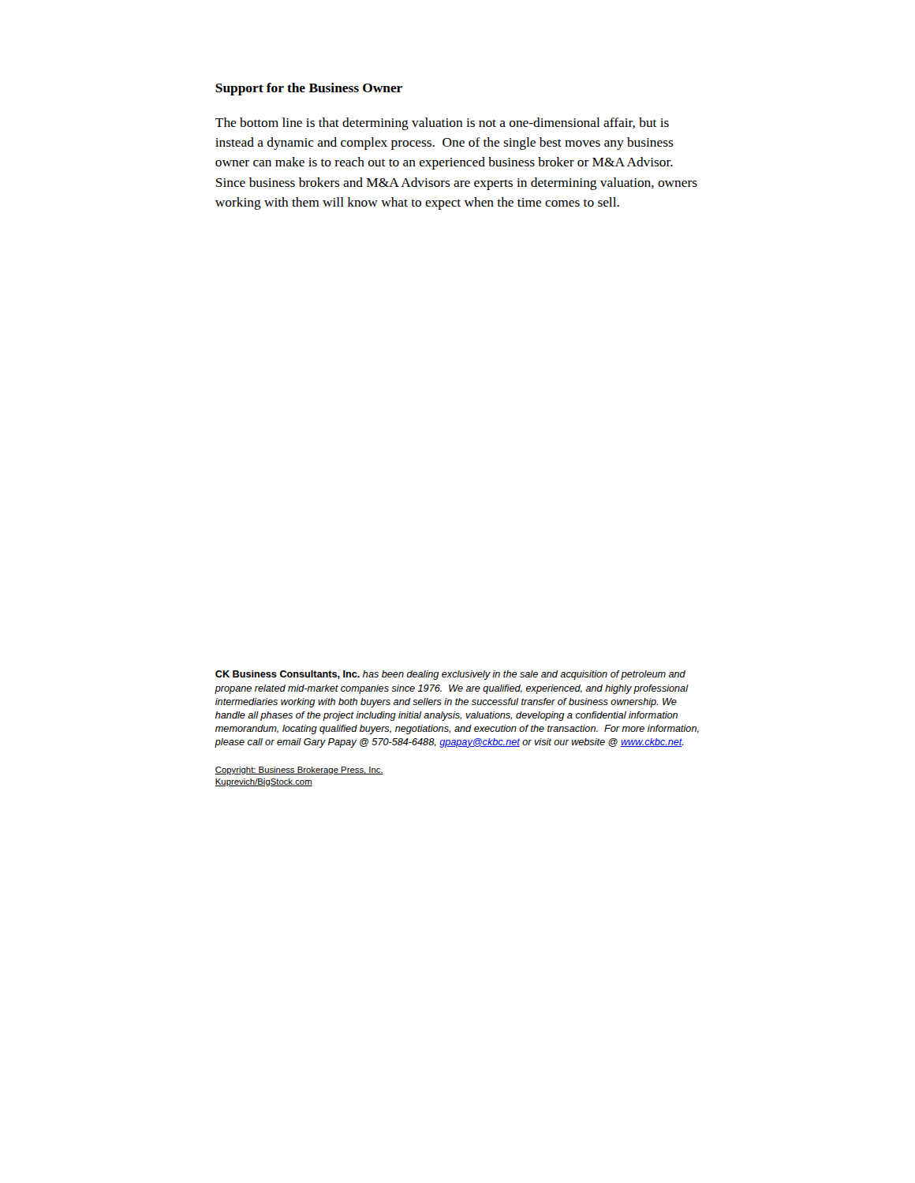Support for the Business Owner
The bottom line is that determining valuation is not a one-dimensional affair, but is instead a dynamic and complex process. One of the single best moves any business owner can make is to reach out to an experienced business broker or M&A Advisor. Since business brokers and M&A Advisors are experts in determining valuation, owners working with them will know what to expect when the time comes to sell.
CK Business Consultants, Inc. has been dealing exclusively in the sale and acquisition of petroleum and propane related mid-market companies since 1976. We are qualified, experienced, and highly professional intermediaries working with both buyers and sellers in the successful transfer of business ownership. We handle all phases of the project including initial analysis, valuations, developing a confidential information memorandum, locating qualified buyers, negotiations, and execution of the transaction. For more information, please call or email Gary Papay @ 570-584-6488, gpapay@ckbc.net or visit our website @ www.ckbc.net.
Copyright: Business Brokerage Press, Inc.
Kuprevich/BigStock.com